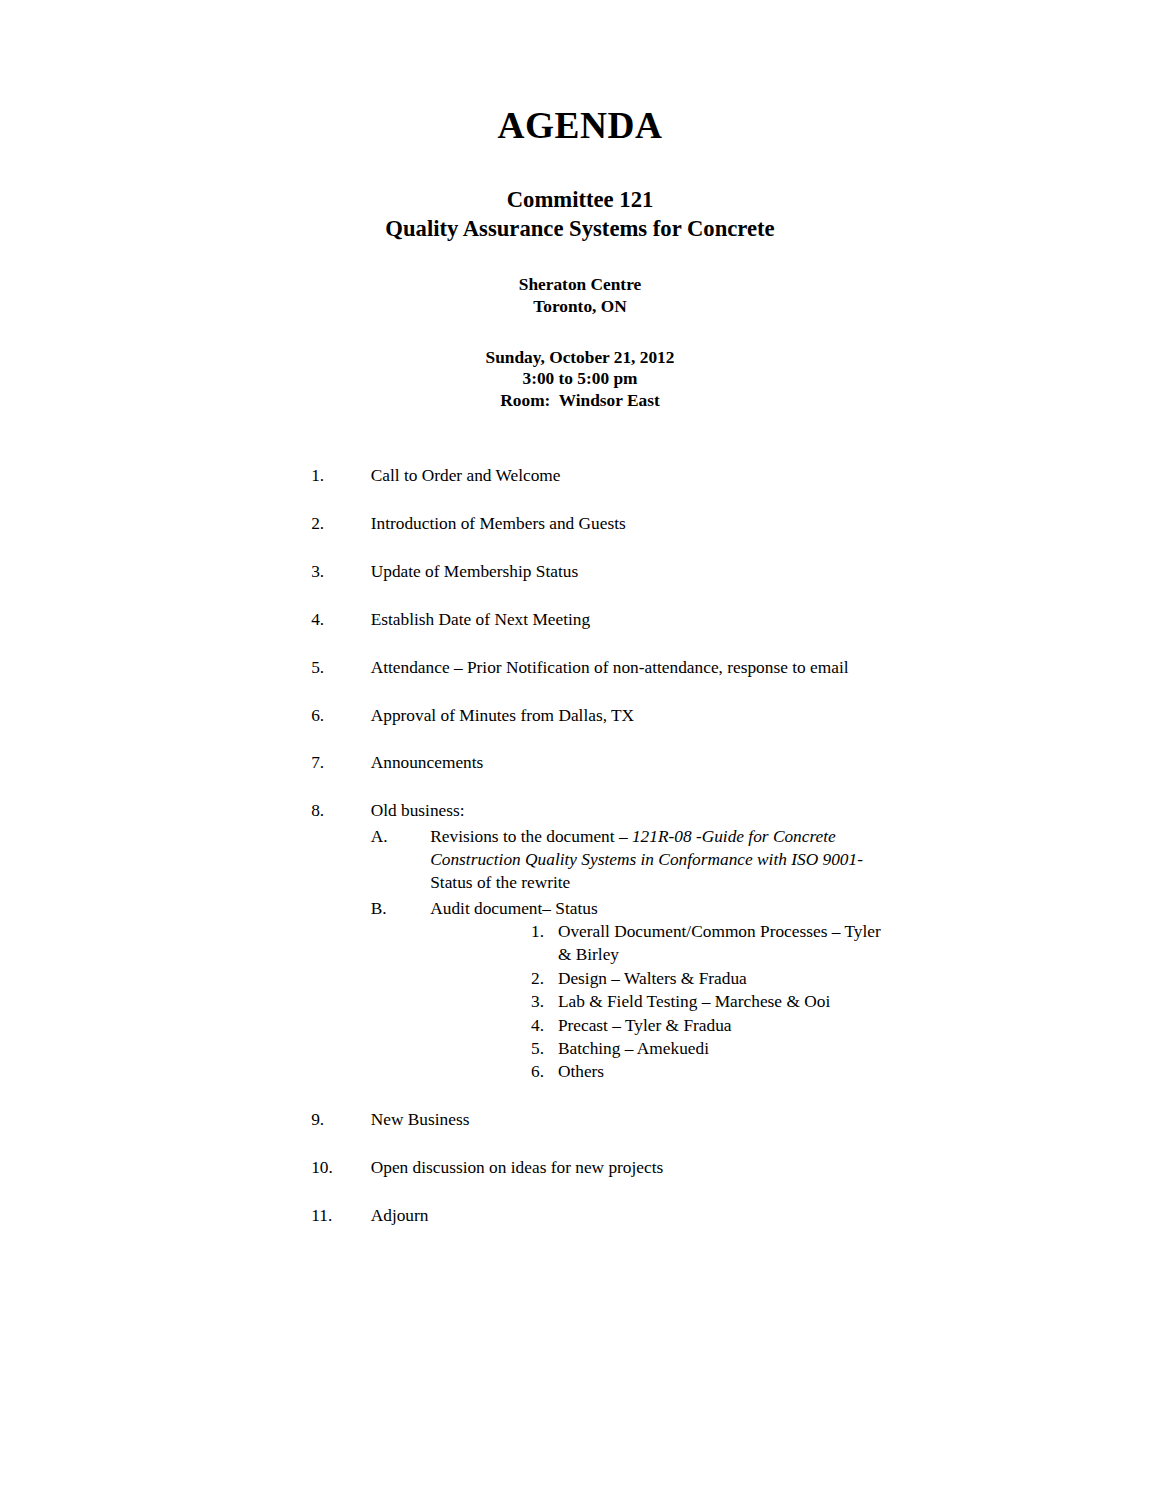AGENDA
Committee 121
Quality Assurance Systems for Concrete
Sheraton Centre
Toronto, ON
Sunday, October 21, 2012
3:00 to 5:00 pm
Room: Windsor East
Call to Order and Welcome
Introduction of Members and Guests
Update of Membership Status
Establish Date of Next Meeting
Attendance – Prior Notification of non-attendance, response to email
Approval of Minutes from Dallas, TX
Announcements
Old business:
Revisions to the document – 121R-08 -Guide for Concrete Construction Quality Systems in Conformance with ISO 9001- Status of the rewrite
Audit document– Status
Overall Document/Common Processes – Tyler & Birley
Design – Walters & Fradua
Lab & Field Testing – Marchese & Ooi
Precast – Tyler & Fradua
Batching – Amekuedi
Others
New Business
Open discussion on ideas for new projects
Adjourn